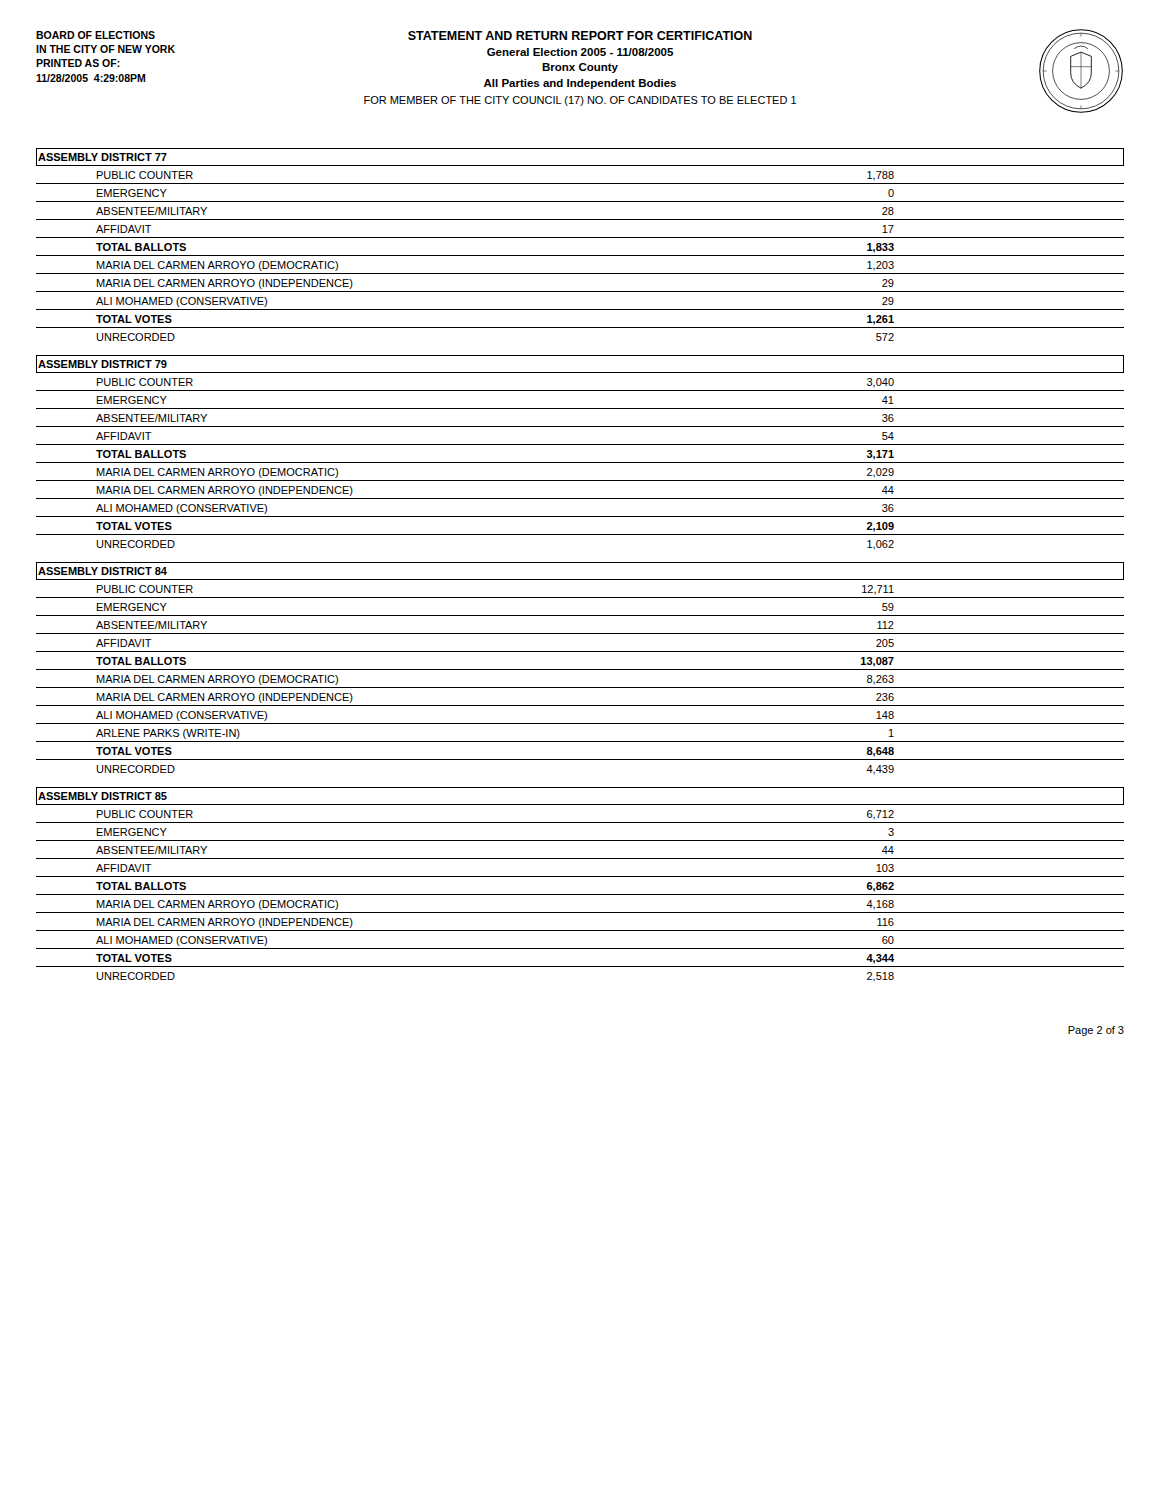BOARD OF ELECTIONS
IN THE CITY OF NEW YORK
PRINTED AS OF:
11/28/2005 4:29:08PM
STATEMENT AND RETURN REPORT FOR CERTIFICATION
General Election 2005 - 11/08/2005
Bronx County
All Parties and Independent Bodies
FOR MEMBER OF THE CITY COUNCIL (17) NO. OF CANDIDATES TO BE ELECTED 1
ASSEMBLY DISTRICT 77
| PUBLIC COUNTER | 1,788 |
| EMERGENCY | 0 |
| ABSENTEE/MILITARY | 28 |
| AFFIDAVIT | 17 |
| TOTAL BALLOTS | 1,833 |
| MARIA DEL CARMEN ARROYO (DEMOCRATIC) | 1,203 |
| MARIA DEL CARMEN ARROYO (INDEPENDENCE) | 29 |
| ALI MOHAMED (CONSERVATIVE) | 29 |
| TOTAL VOTES | 1,261 |
| UNRECORDED | 572 |
ASSEMBLY DISTRICT 79
| PUBLIC COUNTER | 3,040 |
| EMERGENCY | 41 |
| ABSENTEE/MILITARY | 36 |
| AFFIDAVIT | 54 |
| TOTAL BALLOTS | 3,171 |
| MARIA DEL CARMEN ARROYO (DEMOCRATIC) | 2,029 |
| MARIA DEL CARMEN ARROYO (INDEPENDENCE) | 44 |
| ALI MOHAMED (CONSERVATIVE) | 36 |
| TOTAL VOTES | 2,109 |
| UNRECORDED | 1,062 |
ASSEMBLY DISTRICT 84
| PUBLIC COUNTER | 12,711 |
| EMERGENCY | 59 |
| ABSENTEE/MILITARY | 112 |
| AFFIDAVIT | 205 |
| TOTAL BALLOTS | 13,087 |
| MARIA DEL CARMEN ARROYO (DEMOCRATIC) | 8,263 |
| MARIA DEL CARMEN ARROYO (INDEPENDENCE) | 236 |
| ALI MOHAMED (CONSERVATIVE) | 148 |
| ARLENE PARKS (WRITE-IN) | 1 |
| TOTAL VOTES | 8,648 |
| UNRECORDED | 4,439 |
ASSEMBLY DISTRICT 85
| PUBLIC COUNTER | 6,712 |
| EMERGENCY | 3 |
| ABSENTEE/MILITARY | 44 |
| AFFIDAVIT | 103 |
| TOTAL BALLOTS | 6,862 |
| MARIA DEL CARMEN ARROYO (DEMOCRATIC) | 4,168 |
| MARIA DEL CARMEN ARROYO (INDEPENDENCE) | 116 |
| ALI MOHAMED (CONSERVATIVE) | 60 |
| TOTAL VOTES | 4,344 |
| UNRECORDED | 2,518 |
Page 2 of 3